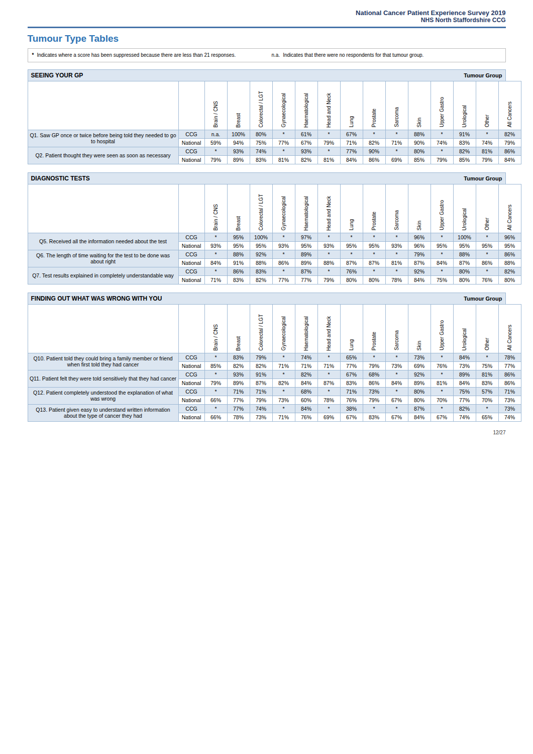National Cancer Patient Experience Survey 2019
NHS North Staffordshire CCG
Tumour Type Tables
*Indicates where a score has been suppressed because there are less than 21 responses.
n.a. Indicates that there were no respondents for that tumour group.
SEEING YOUR GP Tumour Group
| | | Brain / CNS | Breast | Colorectal / LGT | Gynaecological | Haematological | Head and Neck | Lung | Prostate | Sarcoma | Skin | Upper Gastro | Urological | Other | All Cancers |
| --- | --- | --- | --- | --- | --- | --- | --- | --- | --- | --- | --- | --- | --- | --- | --- |
| Q1. Saw GP once or twice before being told they needed to go to hospital | CCG | n.a. | 100% | 80% | * | 61% | * | 67% | * | * | 88% | * | 91% | * | 82% |
| National | 59% | 94% | 75% | 77% | 67% | 79% | 71% | 82% | 71% | 90% | 74% | 83% | 74% | 79% |
| Q2. Patient thought they were seen as soon as necessary | CCG | * | 93% | 74% | * | 93% | * | 77% | 90% | * | 80% | * | 82% | 81% | 86% |
| National | 79% | 89% | 83% | 81% | 82% | 81% | 84% | 86% | 69% | 85% | 79% | 85% | 79% | 84% |
DIAGNOSTIC TESTS Tumour Group
| | | Brain / CNS | Breast | Colorectal / LGT | Gynaecological | Haematological | Head and Neck | Lung | Prostate | Sarcoma | Skin | Upper Gastro | Urological | Other | All Cancers |
| --- | --- | --- | --- | --- | --- | --- | --- | --- | --- | --- | --- | --- | --- | --- | --- |
| Q5. Received all the information needed about the test | CCG | * | 95% | 100% | * | 97% | * | * | * | * | 96% | * | 100% | * | 96% |
| National | 93% | 95% | 95% | 93% | 95% | 93% | 95% | 95% | 93% | 96% | 95% | 95% | 95% | 95% |
| Q6. The length of time waiting for the test to be done was about right | CCG | * | 88% | 92% | * | 89% | * | * | * | * | 79% | * | 88% | * | 86% |
| National | 84% | 91% | 88% | 86% | 89% | 88% | 87% | 87% | 81% | 87% | 84% | 87% | 86% | 88% |
| Q7. Test results explained in completely understandable way | CCG | * | 86% | 83% | * | 87% | * | 76% | * | * | 92% | * | 80% | * | 82% |
| National | 71% | 83% | 82% | 77% | 77% | 79% | 80% | 80% | 78% | 84% | 75% | 80% | 76% | 80% |
FINDING OUT WHAT WAS WRONG WITH YOU Tumour Group
| | | Brain / CNS | Breast | Colorectal / LGT | Gynaecological | Haematological | Head and Neck | Lung | Prostate | Sarcoma | Skin | Upper Gastro | Urological | Other | All Cancers |
| --- | --- | --- | --- | --- | --- | --- | --- | --- | --- | --- | --- | --- | --- | --- | --- |
| Q10. Patient told they could bring a family member or friend when first told they had cancer | CCG | * | 83% | 79% | * | 74% | * | 65% | * | * | 73% | * | 84% | * | 78% |
| National | 85% | 82% | 82% | 71% | 71% | 71% | 77% | 79% | 73% | 69% | 76% | 73% | 75% | 77% |
| Q11. Patient felt they were told sensitively that they had cancer | CCG | * | 93% | 91% | * | 82% | * | 67% | 68% | * | 92% | * | 89% | 81% | 86% |
| National | 79% | 89% | 87% | 82% | 84% | 87% | 83% | 86% | 84% | 89% | 81% | 84% | 83% | 86% |
| Q12. Patient completely understood the explanation of what was wrong | CCG | * | 71% | 71% | * | 68% | * | 71% | 73% | * | 80% | * | 75% | 57% | 71% |
| National | 66% | 77% | 79% | 73% | 60% | 78% | 76% | 79% | 67% | 80% | 70% | 77% | 70% | 73% |
| Q13. Patient given easy to understand written information about the type of cancer they had | CCG | * | 77% | 74% | * | 84% | * | 38% | * | * | 87% | * | 82% | * | 73% |
| National | 66% | 78% | 73% | 71% | 76% | 69% | 67% | 83% | 67% | 84% | 67% | 74% | 65% | 74% |
12/27